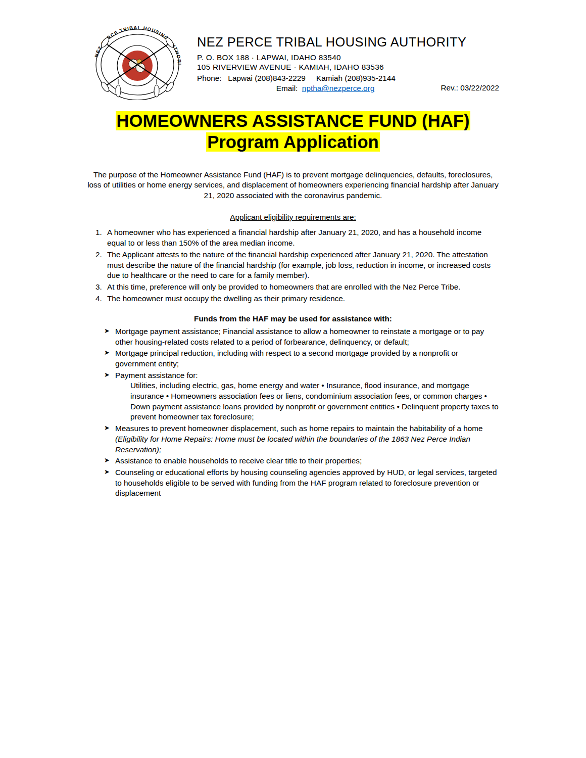NEZ PERCE TRIBAL HOUSING AUTHORITY
NEZ PERCE TRIBAL HOUSING AUTHORITY
P. O. BOX 188 · LAPWAI, IDAHO 83540
105 RIVERVIEW AVENUE · KAMIAH, IDAHO 83536
Phone: Lapwai (208)843-2229 Kamiah (208)935-2144
Email: nptha@nezperce.org
Rev.: 03/22/2022
HOMEOWNERS ASSISTANCE FUND (HAF) Program Application
The purpose of the Homeowner Assistance Fund (HAF) is to prevent mortgage delinquencies, defaults, foreclosures, loss of utilities or home energy services, and displacement of homeowners experiencing financial hardship after January 21, 2020 associated with the coronavirus pandemic.
Applicant eligibility requirements are:
A homeowner who has experienced a financial hardship after January 21, 2020, and has a household income equal to or less than 150% of the area median income.
The Applicant attests to the nature of the financial hardship experienced after January 21, 2020. The attestation must describe the nature of the financial hardship (for example, job loss, reduction in income, or increased costs due to healthcare or the need to care for a family member).
At this time, preference will only be provided to homeowners that are enrolled with the Nez Perce Tribe.
The homeowner must occupy the dwelling as their primary residence.
Funds from the HAF may be used for assistance with:
Mortgage payment assistance; Financial assistance to allow a homeowner to reinstate a mortgage or to pay other housing-related costs related to a period of forbearance, delinquency, or default;
Mortgage principal reduction, including with respect to a second mortgage provided by a nonprofit or government entity;
Payment assistance for:
Utilities, including electric, gas, home energy and water • Insurance, flood insurance, and mortgage insurance • Homeowners association fees or liens, condominium association fees, or common charges • Down payment assistance loans provided by nonprofit or government entities • Delinquent property taxes to prevent homeowner tax foreclosure;
Measures to prevent homeowner displacement, such as home repairs to maintain the habitability of a home (Eligibility for Home Repairs: Home must be located within the boundaries of the 1863 Nez Perce Indian Reservation);
Assistance to enable households to receive clear title to their properties;
Counseling or educational efforts by housing counseling agencies approved by HUD, or legal services, targeted to households eligible to be served with funding from the HAF program related to foreclosure prevention or displacement